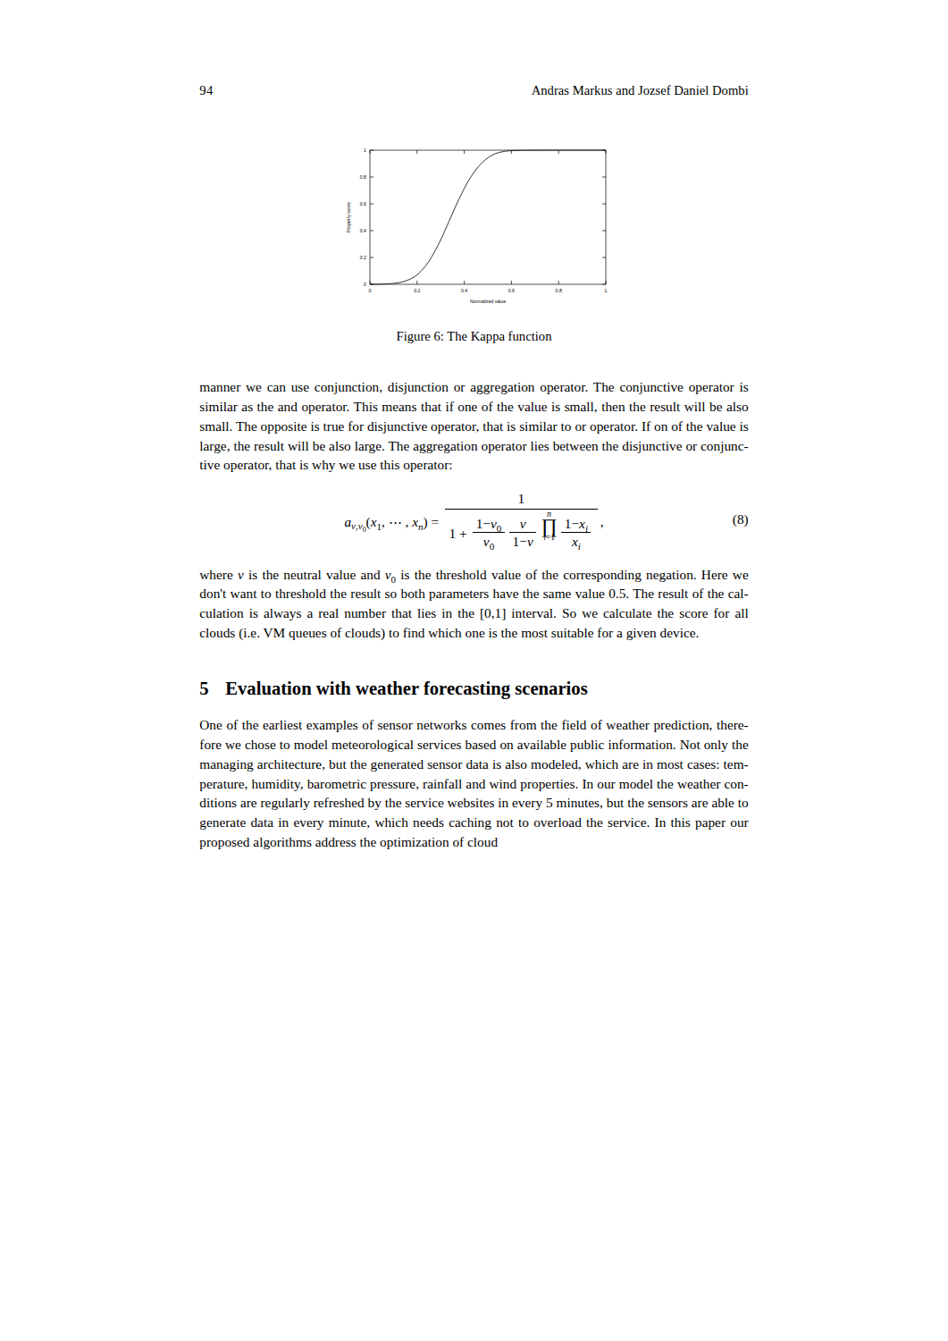94 Andras Markus and Jozsef Daniel Dombi
0 0.2 0.4 0.6 0.8 1 0 0.2 0.4 0.6 0.8 1 Normalized value Property score
Figure 6: The Kappa function
manner we can use conjunction, disjunction or aggregation operator. The conjunctive operator is similar as the and operator. This means that if one of the value is small, then the result will be also small. The opposite is true for disjunctive operator, that is similar to or operator. If on of the value is large, the result will be also large. The aggregation operator lies between the disjunctive or conjunctive operator, that is why we use this operator:
aν,ν0(x1, ⋯ , xn) = 1 1 + 1−ν0 ν0 ν 1−ν n∏i=11−xi xi ,
(8)
where ν is the neutral value and ν0 is the threshold value of the corresponding negation. Here we don't want to threshold the result so both parameters have the same value 0.5. The result of the calculation is always a real number that lies in the [0,1] interval. So we calculate the score for all clouds (i.e. VM queues of clouds) to find which one is the most suitable for a given device.
5 Evaluation with weather forecasting scenarios
One of the earliest examples of sensor networks comes from the field of weather prediction, therefore we chose to model meteorological services based on available public information. Not only the managing architecture, but the generated sensor data is also modeled, which are in most cases: temperature, humidity, barometric pressure, rainfall and wind properties. In our model the weather conditions are regularly refreshed by the service websites in every 5 minutes, but the sensors are able to generate data in every minute, which needs caching not to overload the service. In this paper our proposed algorithms address the optimization of cloud